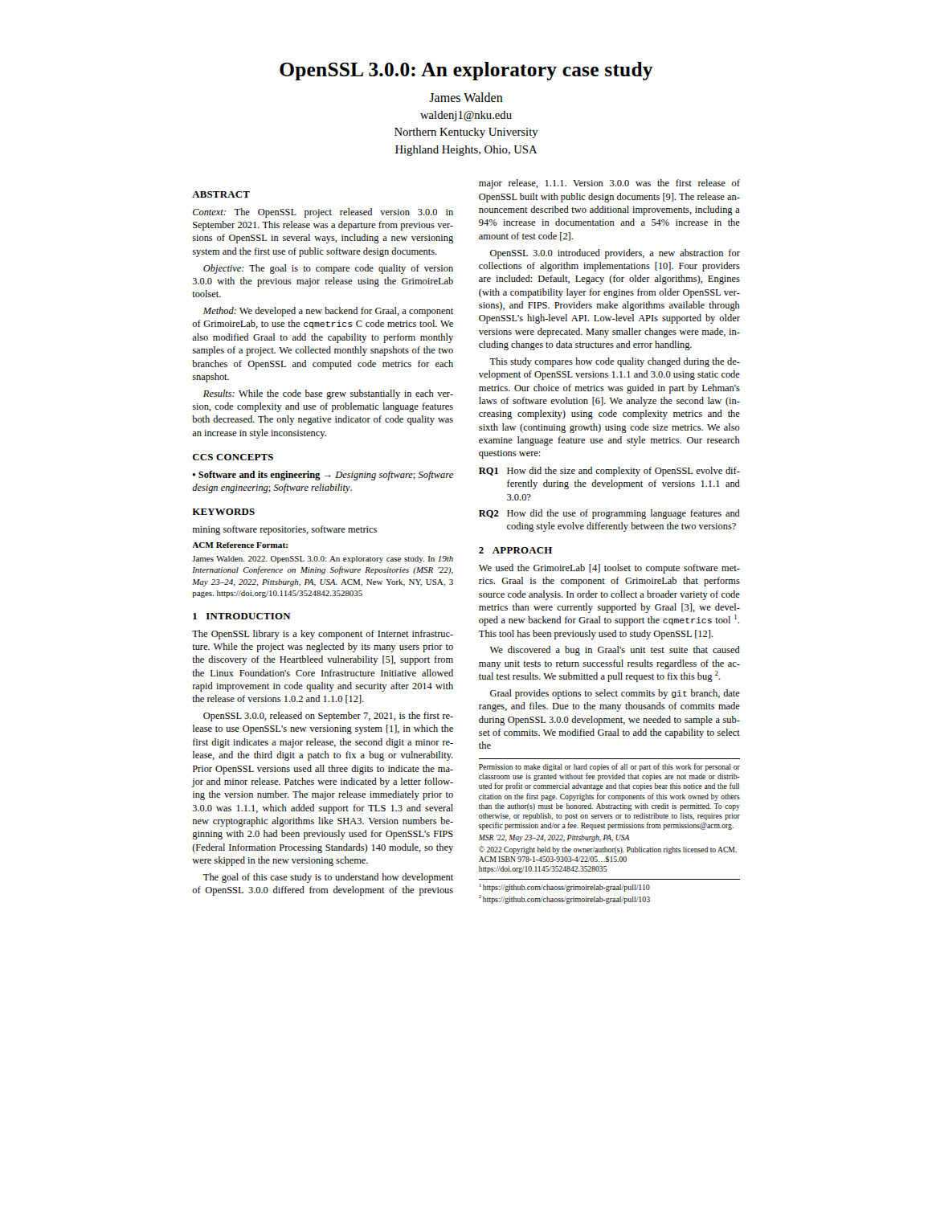OpenSSL 3.0.0: An exploratory case study
James Walden
waldenj1@nku.edu
Northern Kentucky University
Highland Heights, Ohio, USA
Abstract
Context: The OpenSSL project released version 3.0.0 in September 2021. This release was a departure from previous versions of OpenSSL in several ways, including a new versioning system and the first use of public software design documents.
Objective: The goal is to compare code quality of version 3.0.0 with the previous major release using the GrimoireLab toolset.
Method: We developed a new backend for Graal, a component of GrimoireLab, to use the cqmetrics C code metrics tool. We also modified Graal to add the capability to perform monthly samples of a project. We collected monthly snapshots of the two branches of OpenSSL and computed code metrics for each snapshot.
Results: While the code base grew substantially in each version, code complexity and use of problematic language features both decreased. The only negative indicator of code quality was an increase in style inconsistency.
CCS Concepts
• Software and its engineering → Designing software; Software design engineering; Software reliability.
Keywords
mining software repositories, software metrics
ACM Reference Format:
James Walden. 2022. OpenSSL 3.0.0: An exploratory case study. In 19th International Conference on Mining Software Repositories (MSR '22), May 23–24, 2022, Pittsburgh, PA, USA. ACM, New York, NY, USA, 3 pages. https://doi.org/10.1145/3524842.3528035
1 Introduction
The OpenSSL library is a key component of Internet infrastructure. While the project was neglected by its many users prior to the discovery of the Heartbleed vulnerability [5], support from the Linux Foundation's Core Infrastructure Initiative allowed rapid improvement in code quality and security after 2014 with the release of versions 1.0.2 and 1.1.0 [12].
OpenSSL 3.0.0, released on September 7, 2021, is the first release to use OpenSSL's new versioning system [1], in which the first digit indicates a major release, the second digit a minor release, and the third digit a patch to fix a bug or vulnerability. Prior OpenSSL versions used all three digits to indicate the major and minor release. Patches were indicated by a letter following the version number. The major release immediately prior to 3.0.0 was 1.1.1, which added support for TLS 1.3 and several new cryptographic algorithms like SHA3. Version numbers beginning with 2.0 had been previously used for OpenSSL's FIPS (Federal Information Processing Standards) 140 module, so they were skipped in the new versioning scheme.
The goal of this case study is to understand how development of OpenSSL 3.0.0 differed from development of the previous major release, 1.1.1. Version 3.0.0 was the first release of OpenSSL built with public design documents [9]. The release announcement described two additional improvements, including a 94% increase in documentation and a 54% increase in the amount of test code [2].
OpenSSL 3.0.0 introduced providers, a new abstraction for collections of algorithm implementations [10]. Four providers are included: Default, Legacy (for older algorithms), Engines (with a compatibility layer for engines from older OpenSSL versions), and FIPS. Providers make algorithms available through OpenSSL's high-level API. Low-level APIs supported by older versions were deprecated. Many smaller changes were made, including changes to data structures and error handling.
This study compares how code quality changed during the development of OpenSSL versions 1.1.1 and 3.0.0 using static code metrics. Our choice of metrics was guided in part by Lehman's laws of software evolution [6]. We analyze the second law (increasing complexity) using code complexity metrics and the sixth law (continuing growth) using code size metrics. We also examine language feature use and style metrics. Our research questions were:
RQ1
How did the size and complexity of OpenSSL evolve differently during the development of versions 1.1.1 and 3.0.0?
RQ2
How did the use of programming language features and coding style evolve differently between the two versions?
2 Approach
We used the GrimoireLab [4] toolset to compute software metrics. Graal is the component of GrimoireLab that performs source code analysis. In order to collect a broader variety of code metrics than were currently supported by Graal [3], we developed a new backend for Graal to support the cqmetrics tool 1. This tool has been previously used to study OpenSSL [12].
We discovered a bug in Graal's unit test suite that caused many unit tests to return successful results regardless of the actual test results. We submitted a pull request to fix this bug 2.
Graal provides options to select commits by git branch, date ranges, and files. Due to the many thousands of commits made during OpenSSL 3.0.0 development, we needed to sample a subset of commits. We modified Graal to add the capability to select the
Permission to make digital or hard copies of all or part of this work for personal or classroom use is granted without fee provided that copies are not made or distributed for profit or commercial advantage and that copies bear this notice and the full citation on the first page. Copyrights for components of this work owned by others than the author(s) must be honored. Abstracting with credit is permitted. To copy otherwise, or republish, to post on servers or to redistribute to lists, requires prior specific permission and/or a fee. Request permissions from permissions@acm.org.
MSR '22, May 23–24, 2022, Pittsburgh, PA, USA
© 2022 Copyright held by the owner/author(s). Publication rights licensed to ACM.
ACM ISBN 978-1-4503-9303-4/22/05…$15.00
https://doi.org/10.1145/3524842.3528035
1https://github.com/chaoss/grimoirelab-graal/pull/110
2https://github.com/chaoss/grimoirelab-graal/pull/103